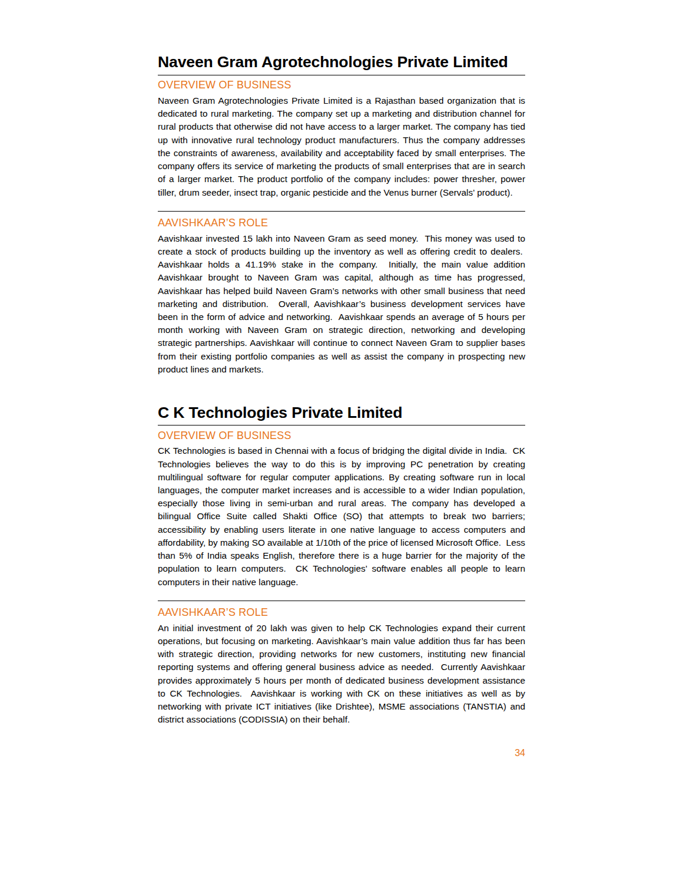Naveen Gram Agrotechnologies Private Limited
OVERVIEW OF BUSINESS
Naveen Gram Agrotechnologies Private Limited is a Rajasthan based organization that is dedicated to rural marketing. The company set up a marketing and distribution channel for rural products that otherwise did not have access to a larger market. The company has tied up with innovative rural technology product manufacturers. Thus the company addresses the constraints of awareness, availability and acceptability faced by small enterprises. The company offers its service of marketing the products of small enterprises that are in search of a larger market. The product portfolio of the company includes: power thresher, power tiller, drum seeder, insect trap, organic pesticide and the Venus burner (Servals’ product).
AAVISHKAAR’S ROLE
Aavishkaar invested 15 lakh into Naveen Gram as seed money. This money was used to create a stock of products building up the inventory as well as offering credit to dealers. Aavishkaar holds a 41.19% stake in the company. Initially, the main value addition Aavishkaar brought to Naveen Gram was capital, although as time has progressed, Aavishkaar has helped build Naveen Gram’s networks with other small business that need marketing and distribution. Overall, Aavishkaar’s business development services have been in the form of advice and networking. Aavishkaar spends an average of 5 hours per month working with Naveen Gram on strategic direction, networking and developing strategic partnerships. Aavishkaar will continue to connect Naveen Gram to supplier bases from their existing portfolio companies as well as assist the company in prospecting new product lines and markets.
C K Technologies Private Limited
OVERVIEW OF BUSINESS
CK Technologies is based in Chennai with a focus of bridging the digital divide in India. CK Technologies believes the way to do this is by improving PC penetration by creating multilingual software for regular computer applications. By creating software run in local languages, the computer market increases and is accessible to a wider Indian population, especially those living in semi-urban and rural areas. The company has developed a bilingual Office Suite called Shakti Office (SO) that attempts to break two barriers; accessibility by enabling users literate in one native language to access computers and affordability, by making SO available at 1/10th of the price of licensed Microsoft Office. Less than 5% of India speaks English, therefore there is a huge barrier for the majority of the population to learn computers. CK Technologies’ software enables all people to learn computers in their native language.
AAVISHKAAR’S ROLE
An initial investment of 20 lakh was given to help CK Technologies expand their current operations, but focusing on marketing. Aavishkaar’s main value addition thus far has been with strategic direction, providing networks for new customers, instituting new financial reporting systems and offering general business advice as needed. Currently Aavishkaar provides approximately 5 hours per month of dedicated business development assistance to CK Technologies. Aavishkaar is working with CK on these initiatives as well as by networking with private ICT initiatives (like Drishtee), MSME associations (TANSTIA) and district associations (CODISSIA) on their behalf.
34